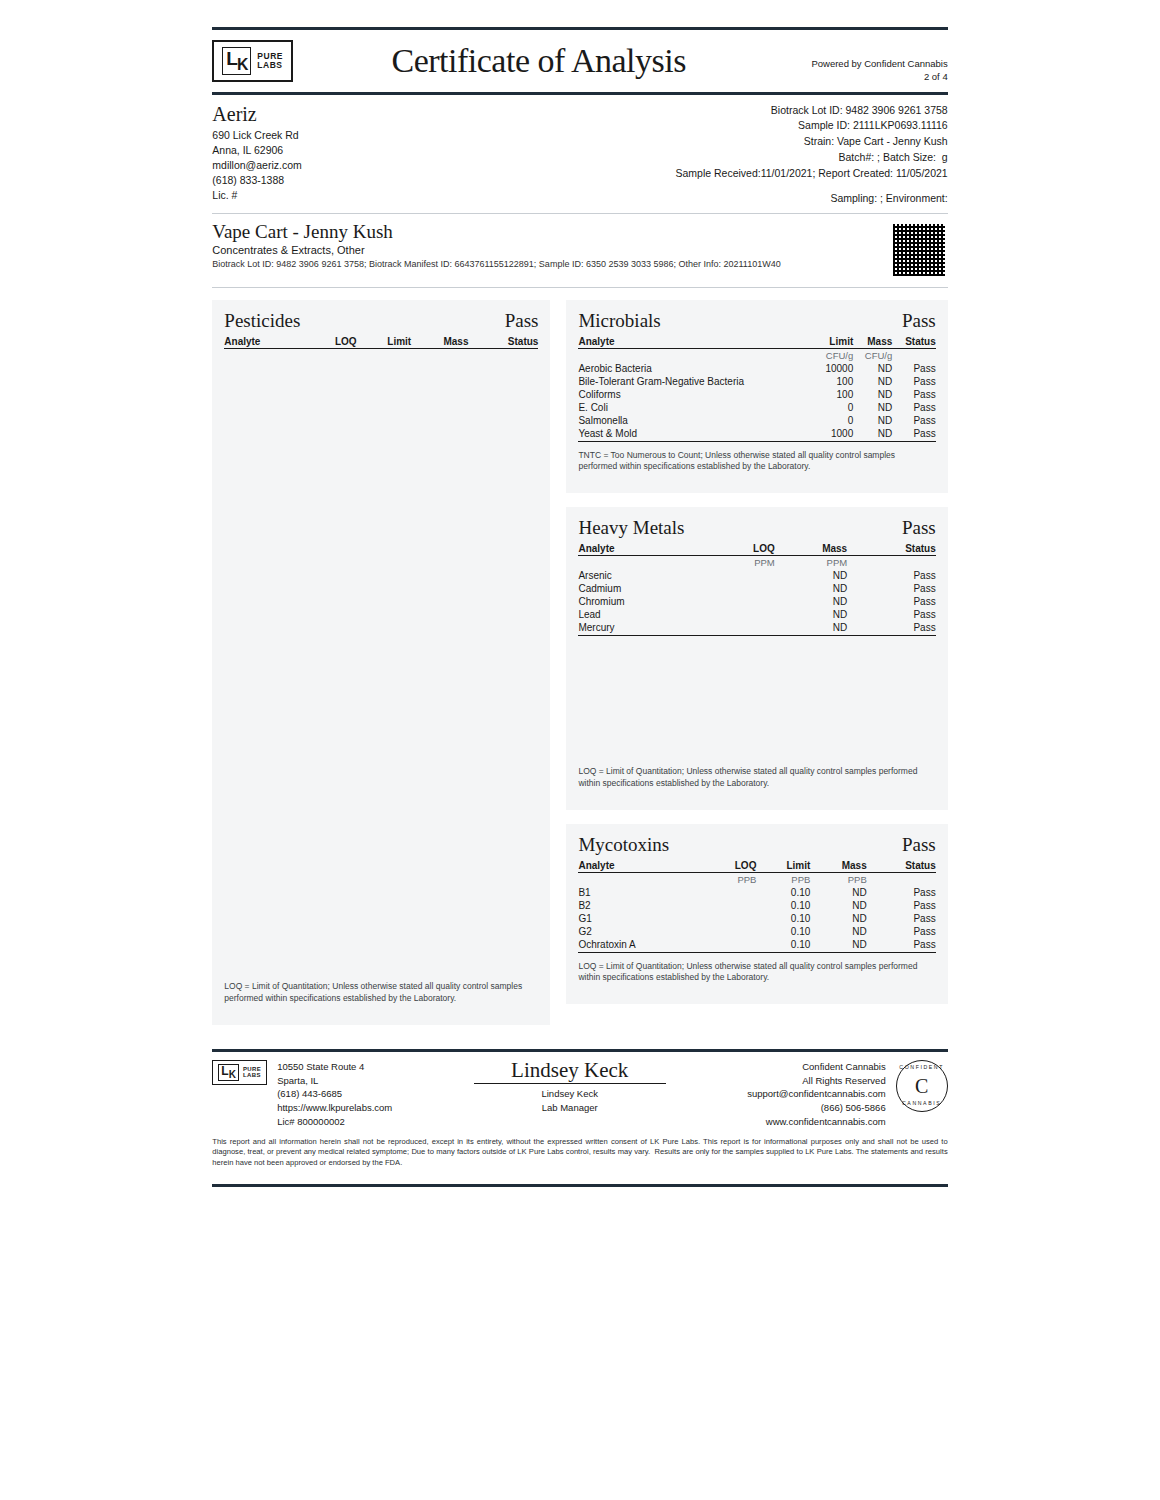LK PURE
LABS
Certificate of Analysis
Powered by Confident Cannabis
2 of 4
Aeriz
690 Lick Creek Rd
Anna, IL 62906
mdillon@aeriz.com
(618) 833-1388
Lic. #
Biotrack Lot ID: 9482 3906 9261 3758
Sample ID: 2111LKP0693.11116
Strain: Vape Cart - Jenny Kush
Batch#: ; Batch Size: g
Sample Received:11/01/2021; Report Created: 11/05/2021
Sampling: ; Environment:
Vape Cart - Jenny Kush
Concentrates & Extracts, Other
Biotrack Lot ID: 9482 3906 9261 3758; Biotrack Manifest ID: 6643761155122891; Sample ID: 6350 2539 3033 5986; Other Info: 20211101W40
Pesticides
Pass
| Analyte | LOQ | Limit | Mass | Status |
| --- | --- | --- | --- | --- |
LOQ = Limit of Quantitation; Unless otherwise stated all quality control samples performed within specifications established by the Laboratory.
Microbials
Pass
| Analyte | Limit | Mass | Status |
| --- | --- | --- | --- |
| | CFU/g | CFU/g | |
| Aerobic Bacteria | 10000 | ND | Pass |
| Bile-Tolerant Gram-Negative Bacteria | 100 | ND | Pass |
| Coliforms | 100 | ND | Pass |
| E. Coli | 0 | ND | Pass |
| Salmonella | 0 | ND | Pass |
| Yeast & Mold | 1000 | ND | Pass |
TNTC = Too Numerous to Count; Unless otherwise stated all quality control samples performed within specifications established by the Laboratory.
Heavy Metals
Pass
| Analyte | LOQ | Mass | Status |
| --- | --- | --- | --- |
| | PPM | PPM | |
| Arsenic | | ND | Pass |
| Cadmium | | ND | Pass |
| Chromium | | ND | Pass |
| Lead | | ND | Pass |
| Mercury | | ND | Pass |
LOQ = Limit of Quantitation; Unless otherwise stated all quality control samples performed within specifications established by the Laboratory.
Mycotoxins
Pass
| Analyte | LOQ | Limit | Mass | Status |
| --- | --- | --- | --- | --- |
| | PPB | PPB | PPB | |
| B1 | | 0.10 | ND | Pass |
| B2 | | 0.10 | ND | Pass |
| G1 | | 0.10 | ND | Pass |
| G2 | | 0.10 | ND | Pass |
| Ochratoxin A | | 0.10 | ND | Pass |
LOQ = Limit of Quantitation; Unless otherwise stated all quality control samples performed within specifications established by the Laboratory.
LK PURE
LABS
10550 State Route 4
Sparta, IL
(618) 443-6685
https://www.lkpurelabs.com
Lic# 800000002
Lindsey Keck
Lindsey Keck
Lab Manager
Confident Cannabis
All Rights Reserved
support@confidentcannabis.com
(866) 506-5866
www.confidentcannabis.com
CONFIDENT C CANNABIS
This report and all information herein shall not be reproduced, except in its entirety, without the expressed written consent of LK Pure Labs. This report is for informational purposes only and shall not be used to diagnose, treat, or prevent any medical related symptome; Due to many factors outside of LK Pure Labs control, results may vary. Results are only for the samples supplied to LK Pure Labs. The statements and results herein have not been approved or endorsed by the FDA.